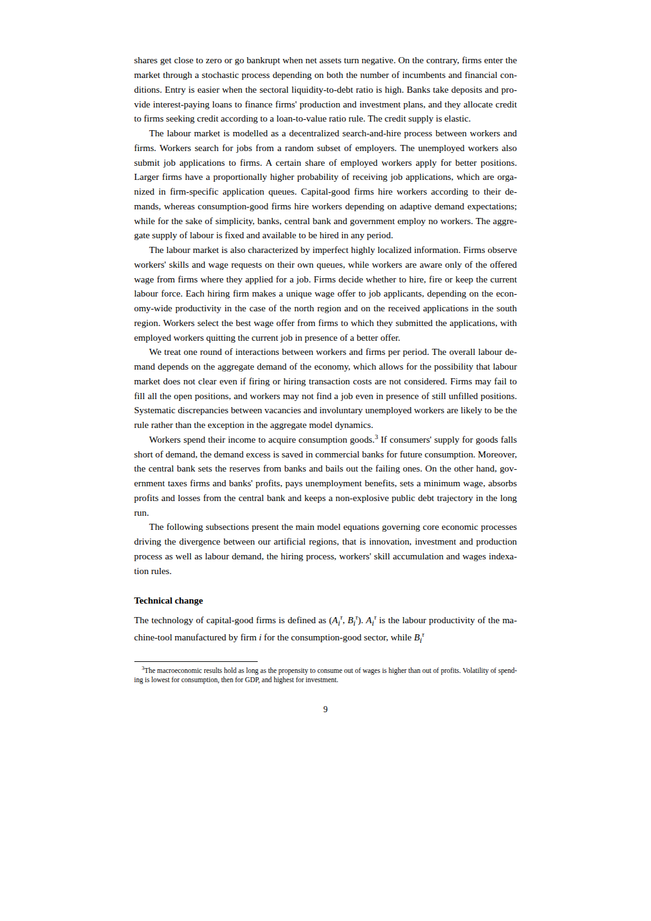shares get close to zero or go bankrupt when net assets turn negative. On the contrary, firms enter the market through a stochastic process depending on both the number of incumbents and financial conditions. Entry is easier when the sectoral liquidity-to-debt ratio is high. Banks take deposits and provide interest-paying loans to finance firms' production and investment plans, and they allocate credit to firms seeking credit according to a loan-to-value ratio rule. The credit supply is elastic.
The labour market is modelled as a decentralized search-and-hire process between workers and firms. Workers search for jobs from a random subset of employers. The unemployed workers also submit job applications to firms. A certain share of employed workers apply for better positions. Larger firms have a proportionally higher probability of receiving job applications, which are organized in firm-specific application queues. Capital-good firms hire workers according to their demands, whereas consumption-good firms hire workers depending on adaptive demand expectations; while for the sake of simplicity, banks, central bank and government employ no workers. The aggregate supply of labour is fixed and available to be hired in any period.
The labour market is also characterized by imperfect highly localized information. Firms observe workers' skills and wage requests on their own queues, while workers are aware only of the offered wage from firms where they applied for a job. Firms decide whether to hire, fire or keep the current labour force. Each hiring firm makes a unique wage offer to job applicants, depending on the economy-wide productivity in the case of the north region and on the received applications in the south region. Workers select the best wage offer from firms to which they submitted the applications, with employed workers quitting the current job in presence of a better offer.
We treat one round of interactions between workers and firms per period. The overall labour demand depends on the aggregate demand of the economy, which allows for the possibility that labour market does not clear even if firing or hiring transaction costs are not considered. Firms may fail to fill all the open positions, and workers may not find a job even in presence of still unfilled positions. Systematic discrepancies between vacancies and involuntary unemployed workers are likely to be the rule rather than the exception in the aggregate model dynamics.
Workers spend their income to acquire consumption goods.3 If consumers' supply for goods falls short of demand, the demand excess is saved in commercial banks for future consumption. Moreover, the central bank sets the reserves from banks and bails out the failing ones. On the other hand, government taxes firms and banks' profits, pays unemployment benefits, sets a minimum wage, absorbs profits and losses from the central bank and keeps a non-explosive public debt trajectory in the long run.
The following subsections present the main model equations governing core economic processes driving the divergence between our artificial regions, that is innovation, investment and production process as well as labour demand, the hiring process, workers' skill accumulation and wages indexation rules.
Technical change
The technology of capital-good firms is defined as (Aiτ, Biτ). Aiτ is the labour productivity of the machine-tool manufactured by firm i for the consumption-good sector, while Biτ
3The macroeconomic results hold as long as the propensity to consume out of wages is higher than out of profits. Volatility of spending is lowest for consumption, then for GDP, and highest for investment.
9